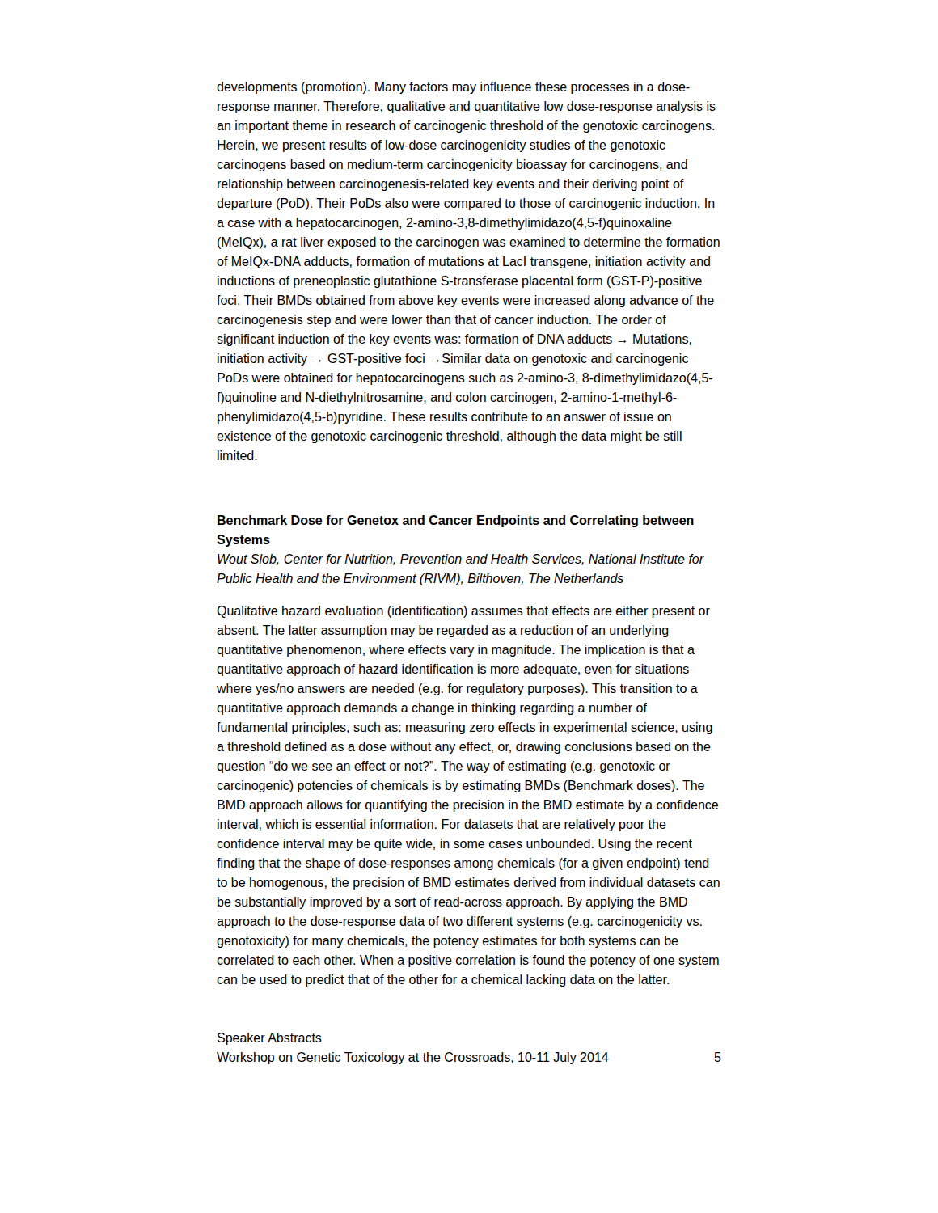developments (promotion). Many factors may influence these processes in a dose-response manner. Therefore, qualitative and quantitative low dose-response analysis is an important theme in research of carcinogenic threshold of the genotoxic carcinogens. Herein, we present results of low-dose carcinogenicity studies of the genotoxic carcinogens based on medium-term carcinogenicity bioassay for carcinogens, and relationship between carcinogenesis-related key events and their deriving point of departure (PoD). Their PoDs also were compared to those of carcinogenic induction. In a case with a hepatocarcinogen, 2-amino-3,8-dimethylimidazo(4,5-f)quinoxaline (MeIQx), a rat liver exposed to the carcinogen was examined to determine the formation of MeIQx-DNA adducts, formation of mutations at LacI transgene, initiation activity and inductions of preneoplastic glutathione S-transferase placental form (GST-P)-positive foci. Their BMDs obtained from above key events were increased along advance of the carcinogenesis step and were lower than that of cancer induction. The order of significant induction of the key events was: formation of DNA adducts → Mutations, initiation activity → GST-positive foci →Similar data on genotoxic and carcinogenic PoDs were obtained for hepatocarcinogens such as 2-amino-3, 8-dimethylimidazo(4,5-f)quinoline and N-diethylnitrosamine, and colon carcinogen, 2-amino-1-methyl-6-phenylimidazo(4,5-b)pyridine. These results contribute to an answer of issue on existence of the genotoxic carcinogenic threshold, although the data might be still limited.
Benchmark Dose for Genetox and Cancer Endpoints and Correlating between Systems
Wout Slob, Center for Nutrition, Prevention and Health Services, National Institute for Public Health and the Environment (RIVM), Bilthoven, The Netherlands
Qualitative hazard evaluation (identification) assumes that effects are either present or absent. The latter assumption may be regarded as a reduction of an underlying quantitative phenomenon, where effects vary in magnitude. The implication is that a quantitative approach of hazard identification is more adequate, even for situations where yes/no answers are needed (e.g. for regulatory purposes). This transition to a quantitative approach demands a change in thinking regarding a number of fundamental principles, such as: measuring zero effects in experimental science, using a threshold defined as a dose without any effect, or, drawing conclusions based on the question “do we see an effect or not?”. The way of estimating (e.g. genotoxic or carcinogenic) potencies of chemicals is by estimating BMDs (Benchmark doses). The BMD approach allows for quantifying the precision in the BMD estimate by a confidence interval, which is essential information. For datasets that are relatively poor the confidence interval may be quite wide, in some cases unbounded. Using the recent finding that the shape of dose-responses among chemicals (for a given endpoint) tend to be homogenous, the precision of BMD estimates derived from individual datasets can be substantially improved by a sort of read-across approach. By applying the BMD approach to the dose-response data of two different systems (e.g. carcinogenicity vs. genotoxicity) for many chemicals, the potency estimates for both systems can be correlated to each other. When a positive correlation is found the potency of one system can be used to predict that of the other for a chemical lacking data on the latter.
Speaker Abstracts
Workshop on Genetic Toxicology at the Crossroads, 10-11 July 2014
5